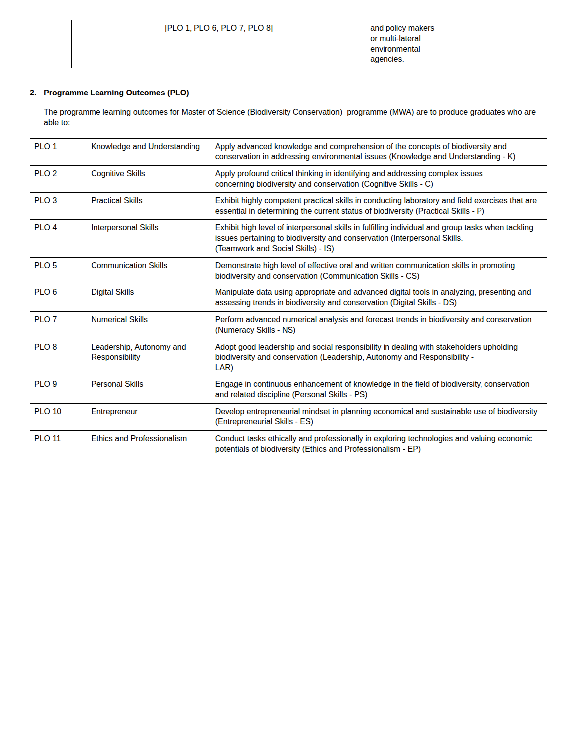| | [PLO 1, PLO 6, PLO 7, PLO 8] | and policy makers or multi-lateral environmental agencies. |
2. Programme Learning Outcomes (PLO)
The programme learning outcomes for Master of Science (Biodiversity Conservation) programme (MWA) are to produce graduates who are able to:
| PLO 1 | Knowledge and Understanding | Apply advanced knowledge and comprehension of the concepts of biodiversity and conservation in addressing environmental issues (Knowledge and Understanding - K) |
| PLO 2 | Cognitive Skills | Apply profound critical thinking in identifying and addressing complex issues concerning biodiversity and conservation (Cognitive Skills - C) |
| PLO 3 | Practical Skills | Exhibit highly competent practical skills in conducting laboratory and field exercises that are essential in determining the current status of biodiversity (Practical Skills - P) |
| PLO 4 | Interpersonal Skills | Exhibit high level of interpersonal skills in fulfilling individual and group tasks when tackling issues pertaining to biodiversity and conservation (Interpersonal Skills. (Teamwork and Social Skills) - IS) |
| PLO 5 | Communication Skills | Demonstrate high level of effective oral and written communication skills in promoting biodiversity and conservation (Communication Skills - CS) |
| PLO 6 | Digital Skills | Manipulate data using appropriate and advanced digital tools in analyzing, presenting and assessing trends in biodiversity and conservation (Digital Skills - DS) |
| PLO 7 | Numerical Skills | Perform advanced numerical analysis and forecast trends in biodiversity and conservation (Numeracy Skills - NS) |
| PLO 8 | Leadership, Autonomy and Responsibility | Adopt good leadership and social responsibility in dealing with stakeholders upholding biodiversity and conservation (Leadership, Autonomy and Responsibility - LAR) |
| PLO 9 | Personal Skills | Engage in continuous enhancement of knowledge in the field of biodiversity, conservation and related discipline (Personal Skills - PS) |
| PLO 10 | Entrepreneur | Develop entrepreneurial mindset in planning economical and sustainable use of biodiversity (Entrepreneurial Skills - ES) |
| PLO 11 | Ethics and Professionalism | Conduct tasks ethically and professionally in exploring technologies and valuing economic potentials of biodiversity (Ethics and Professionalism - EP) |